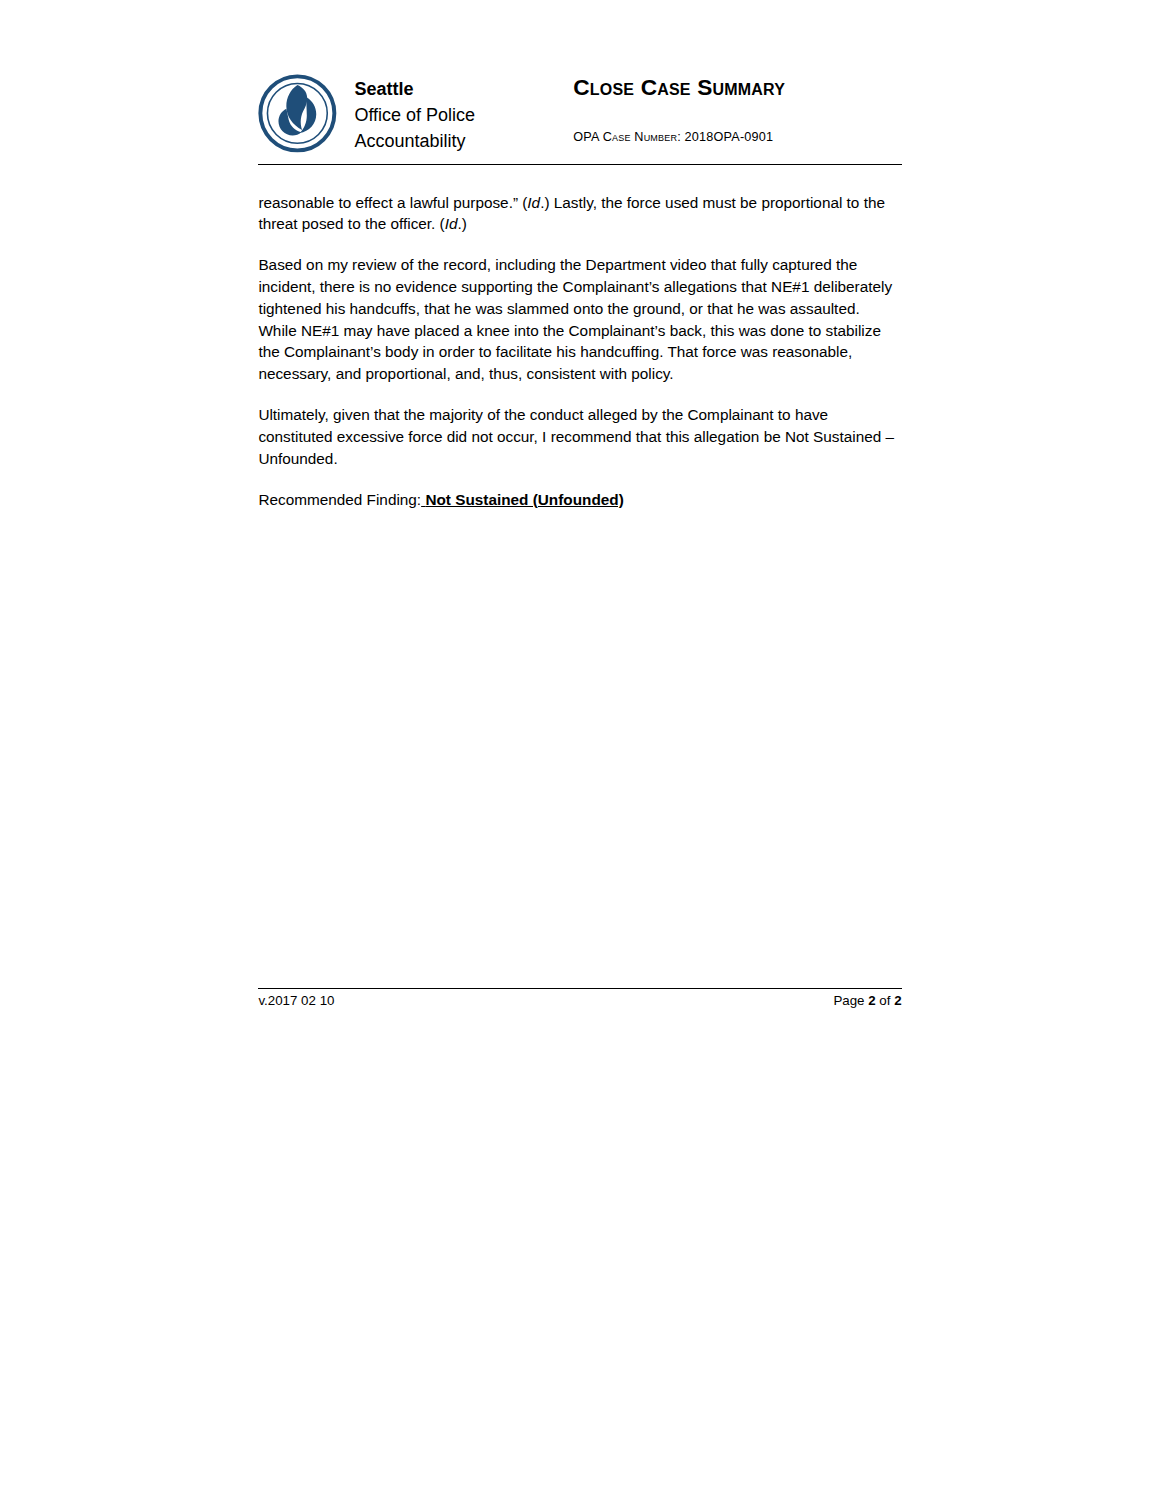Seattle
Office of Police
Accountability
Close Case Summary
OPA Case Number: 2018OPA-0901
reasonable to effect a lawful purpose.” (Id.) Lastly, the force used must be proportional to the threat posed to the officer. (Id.)
Based on my review of the record, including the Department video that fully captured the incident, there is no evidence supporting the Complainant’s allegations that NE#1 deliberately tightened his handcuffs, that he was slammed onto the ground, or that he was assaulted. While NE#1 may have placed a knee into the Complainant’s back, this was done to stabilize the Complainant’s body in order to facilitate his handcuffing. That force was reasonable, necessary, and proportional, and, thus, consistent with policy.
Ultimately, given that the majority of the conduct alleged by the Complainant to have constituted excessive force did not occur, I recommend that this allegation be Not Sustained – Unfounded.
Recommended Finding: Not Sustained (Unfounded)
v.2017 02 10
Page 2 of 2